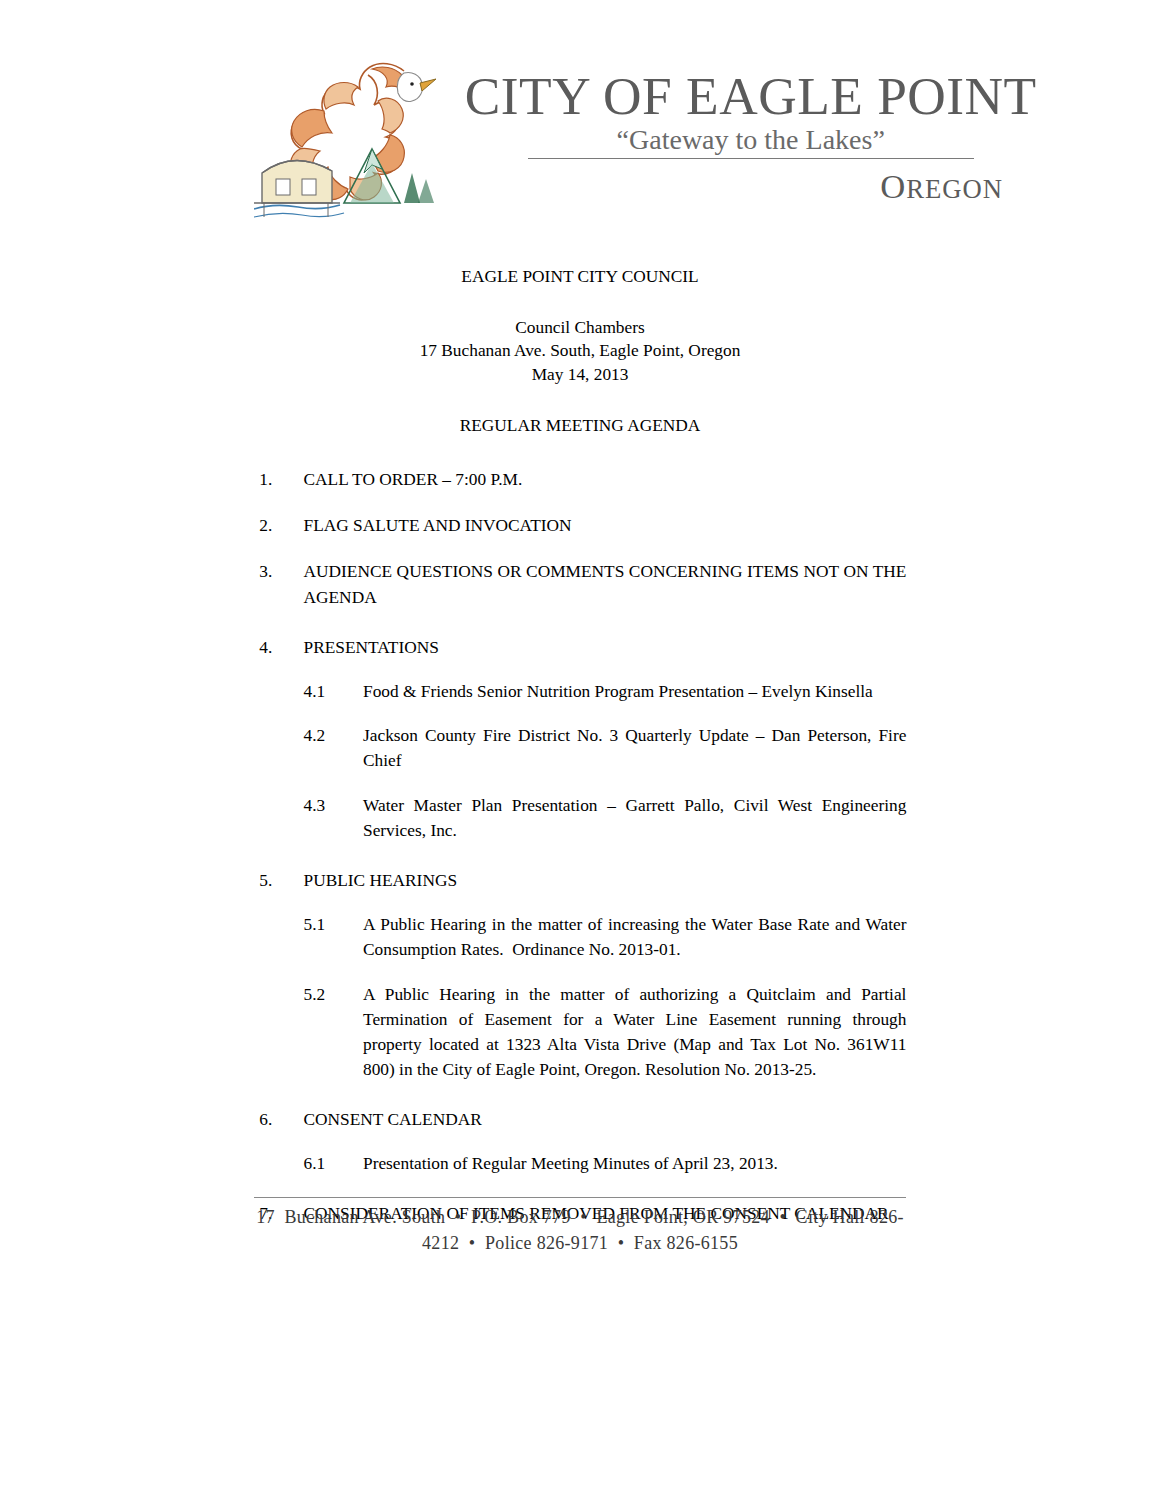CITY OF EAGLE POINT
“Gateway to the Lakes”
OREGON
EAGLE POINT CITY COUNCIL
Council Chambers
17 Buchanan Ave. South, Eagle Point, Oregon
May 14, 2013
REGULAR MEETING AGENDA
CALL TO ORDER – 7:00 P.M.
FLAG SALUTE AND INVOCATION
AUDIENCE QUESTIONS OR COMMENTS CONCERNING ITEMS NOT ON THE AGENDA
PRESENTATIONS
4.1 Food & Friends Senior Nutrition Program Presentation – Evelyn Kinsella
4.2 Jackson County Fire District No. 3 Quarterly Update – Dan Peterson, Fire Chief
4.3 Water Master Plan Presentation – Garrett Pallo, Civil West Engineering Services, Inc.
PUBLIC HEARINGS
5.1 A Public Hearing in the matter of increasing the Water Base Rate and Water Consumption Rates. Ordinance No. 2013-01.
5.2 A Public Hearing in the matter of authorizing a Quitclaim and Partial Termination of Easement for a Water Line Easement running through property located at 1323 Alta Vista Drive (Map and Tax Lot No. 361W11 800) in the City of Eagle Point, Oregon. Resolution No. 2013-25.
CONSENT CALENDAR
6.1 Presentation of Regular Meeting Minutes of April 23, 2013.
CONSIDERATION OF ITEMS REMOVED FROM THE CONSENT CALENDAR
17 Buchanan Ave. South • P.O. Box 779 • Eagle Point, OR 97524 • City Hall 826-4212 • Police 826-9171 • Fax 826-6155